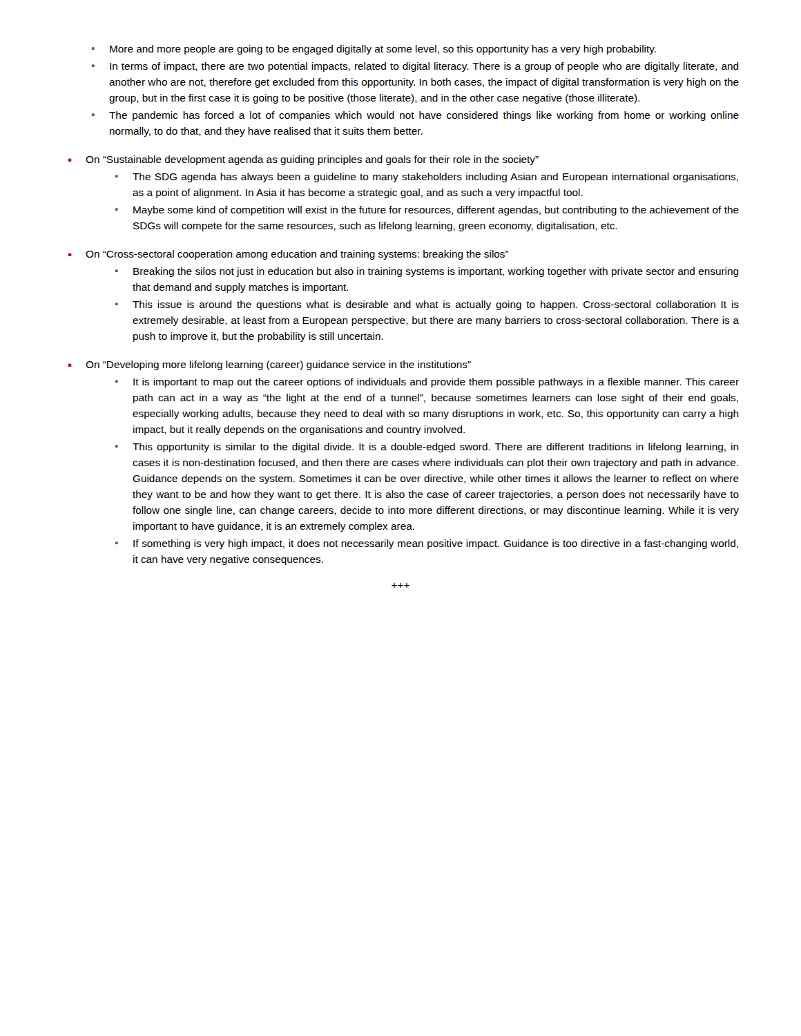More and more people are going to be engaged digitally at some level, so this opportunity has a very high probability.
In terms of impact, there are two potential impacts, related to digital literacy. There is a group of people who are digitally literate, and another who are not, therefore get excluded from this opportunity. In both cases, the impact of digital transformation is very high on the group, but in the first case it is going to be positive (those literate), and in the other case negative (those illiterate).
The pandemic has forced a lot of companies which would not have considered things like working from home or working online normally, to do that, and they have realised that it suits them better.
On “Sustainable development agenda as guiding principles and goals for their role in the society”
The SDG agenda has always been a guideline to many stakeholders including Asian and European international organisations, as a point of alignment. In Asia it has become a strategic goal, and as such a very impactful tool.
Maybe some kind of competition will exist in the future for resources, different agendas, but contributing to the achievement of the SDGs will compete for the same resources, such as lifelong learning, green economy, digitalisation, etc.
On “Cross-sectoral cooperation among education and training systems: breaking the silos”
Breaking the silos not just in education but also in training systems is important, working together with private sector and ensuring that demand and supply matches is important.
This issue is around the questions what is desirable and what is actually going to happen. Cross-sectoral collaboration It is extremely desirable, at least from a European perspective, but there are many barriers to cross-sectoral collaboration. There is a push to improve it, but the probability is still uncertain.
On “Developing more lifelong learning (career) guidance service in the institutions”
It is important to map out the career options of individuals and provide them possible pathways in a flexible manner. This career path can act in a way as “the light at the end of a tunnel”, because sometimes learners can lose sight of their end goals, especially working adults, because they need to deal with so many disruptions in work, etc. So, this opportunity can carry a high impact, but it really depends on the organisations and country involved.
This opportunity is similar to the digital divide. It is a double-edged sword. There are different traditions in lifelong learning, in cases it is non-destination focused, and then there are cases where individuals can plot their own trajectory and path in advance. Guidance depends on the system. Sometimes it can be over directive, while other times it allows the learner to reflect on where they want to be and how they want to get there. It is also the case of career trajectories, a person does not necessarily have to follow one single line, can change careers, decide to into more different directions, or may discontinue learning. While it is very important to have guidance, it is an extremely complex area.
If something is very high impact, it does not necessarily mean positive impact. Guidance is too directive in a fast-changing world, it can have very negative consequences.
+++